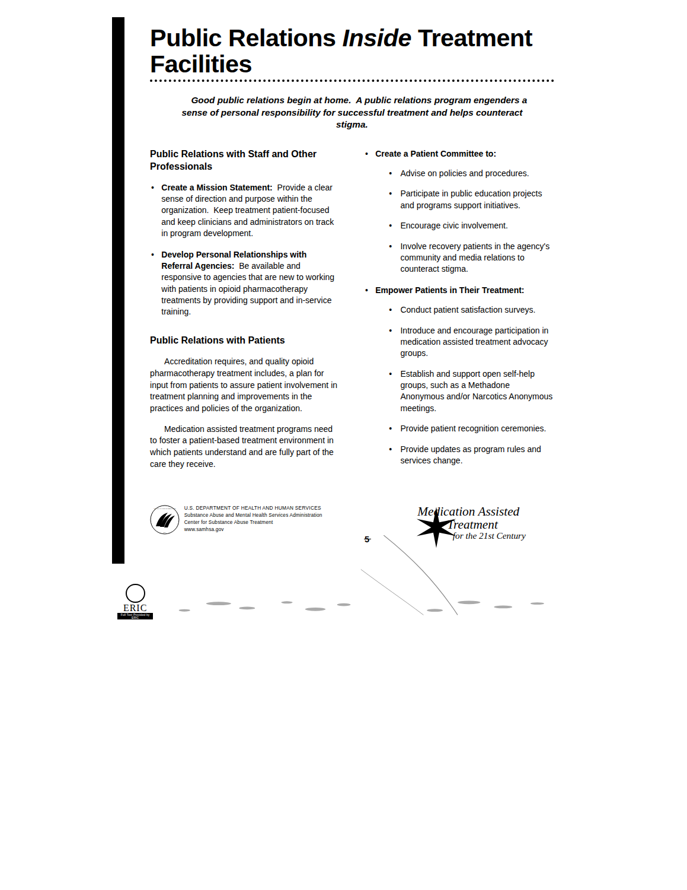Public Relations Inside Treatment Facilities
Good public relations begin at home. A public relations program engenders a sense of personal responsibility for successful treatment and helps counteract stigma.
Public Relations with Staff and Other Professionals
Create a Mission Statement: Provide a clear sense of direction and purpose within the organization. Keep treatment patient-focused and keep clinicians and administrators on track in program development.
Develop Personal Relationships with Referral Agencies: Be available and responsive to agencies that are new to working with patients in opioid pharmacotherapy treatments by providing support and in-service training.
Public Relations with Patients
Accreditation requires, and quality opioid pharmacotherapy treatment includes, a plan for input from patients to assure patient involvement in treatment planning and improvements in the practices and policies of the organization.
Medication assisted treatment programs need to foster a patient-based treatment environment in which patients understand and are fully part of the care they receive.
Create a Patient Committee to:
Advise on policies and procedures.
Participate in public education projects and programs support initiatives.
Encourage civic involvement.
Involve recovery patients in the agency's community and media relations to counteract stigma.
Empower Patients in Their Treatment:
Conduct patient satisfaction surveys.
Introduce and encourage participation in medication assisted treatment advocacy groups.
Establish and support open self-help groups, such as a Methadone Anonymous and/or Narcotics Anonymous meetings.
Provide patient recognition ceremonies.
Provide updates as program rules and services change.
HEALTH & HUMAN SERVICES USA
U.S. DEPARTMENT OF HEALTH AND HUMAN SERVICES
Substance Abuse and Mental Health Services Administration
Center for Substance Abuse Treatment
www.samhsa.gov
5
Medication Assisted
Treatment
for the 21st Century
ERIC
Full Text Provided by ERIC